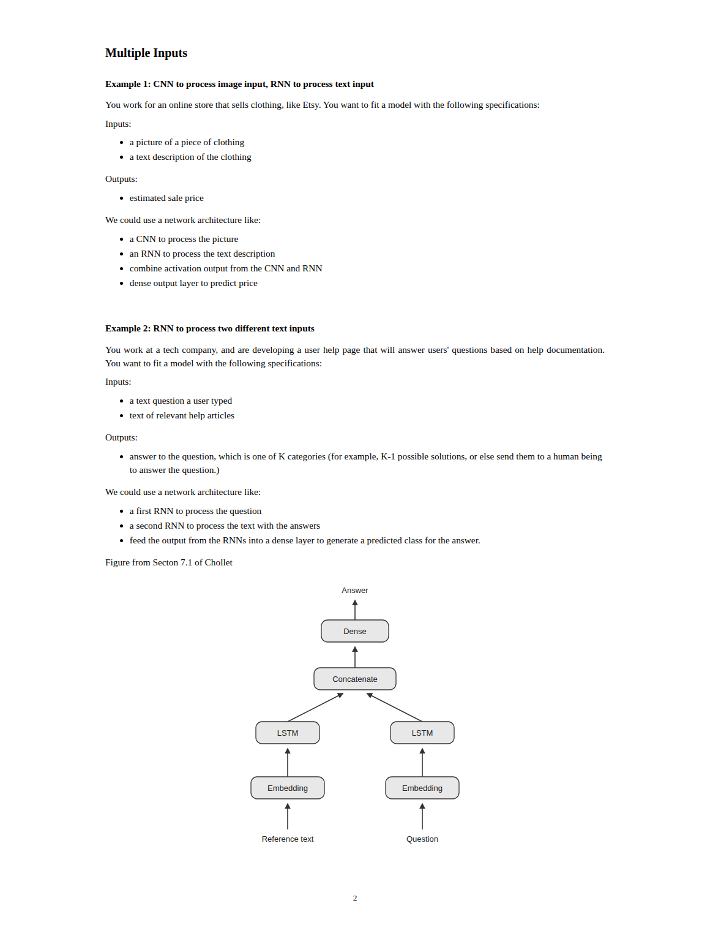Multiple Inputs
Example 1: CNN to process image input, RNN to process text input
You work for an online store that sells clothing, like Etsy. You want to fit a model with the following specifications:
Inputs:
a picture of a piece of clothing
a text description of the clothing
Outputs:
estimated sale price
We could use a network architecture like:
a CNN to process the picture
an RNN to process the text description
combine activation output from the CNN and RNN
dense output layer to predict price
Example 2: RNN to process two different text inputs
You work at a tech company, and are developing a user help page that will answer users' questions based on help documentation. You want to fit a model with the following specifications:
Inputs:
a text question a user typed
text of relevant help articles
Outputs:
answer to the question, which is one of K categories (for example, K-1 possible solutions, or else send them to a human being to answer the question.)
We could use a network architecture like:
a first RNN to process the question
a second RNN to process the text with the answers
feed the output from the RNNs into a dense layer to generate a predicted class for the answer.
Figure from Secton 7.1 of Chollet
Answer Dense Concatenate LSTM LSTM Embedding Embedding Reference text Question
2